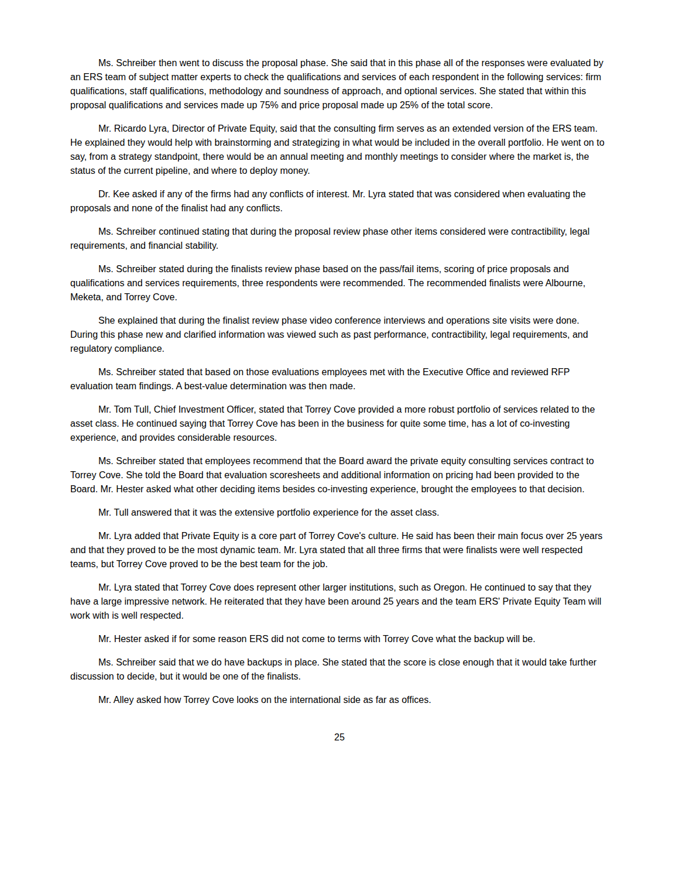Ms. Schreiber then went to discuss the proposal phase. She said that in this phase all of the responses were evaluated by an ERS team of subject matter experts to check the qualifications and services of each respondent in the following services: firm qualifications, staff qualifications, methodology and soundness of approach, and optional services. She stated that within this proposal qualifications and services made up 75% and price proposal made up 25% of the total score.
Mr. Ricardo Lyra, Director of Private Equity, said that the consulting firm serves as an extended version of the ERS team. He explained they would help with brainstorming and strategizing in what would be included in the overall portfolio. He went on to say, from a strategy standpoint, there would be an annual meeting and monthly meetings to consider where the market is, the status of the current pipeline, and where to deploy money.
Dr. Kee asked if any of the firms had any conflicts of interest. Mr. Lyra stated that was considered when evaluating the proposals and none of the finalist had any conflicts.
Ms. Schreiber continued stating that during the proposal review phase other items considered were contractibility, legal requirements, and financial stability.
Ms. Schreiber stated during the finalists review phase based on the pass/fail items, scoring of price proposals and qualifications and services requirements, three respondents were recommended. The recommended finalists were Albourne, Meketa, and Torrey Cove.
She explained that during the finalist review phase video conference interviews and operations site visits were done. During this phase new and clarified information was viewed such as past performance, contractibility, legal requirements, and regulatory compliance.
Ms. Schreiber stated that based on those evaluations employees met with the Executive Office and reviewed RFP evaluation team findings. A best-value determination was then made.
Mr. Tom Tull, Chief Investment Officer, stated that Torrey Cove provided a more robust portfolio of services related to the asset class. He continued saying that Torrey Cove has been in the business for quite some time, has a lot of co-investing experience, and provides considerable resources.
Ms. Schreiber stated that employees recommend that the Board award the private equity consulting services contract to Torrey Cove. She told the Board that evaluation scoresheets and additional information on pricing had been provided to the Board. Mr. Hester asked what other deciding items besides co-investing experience, brought the employees to that decision.
Mr. Tull answered that it was the extensive portfolio experience for the asset class.
Mr. Lyra added that Private Equity is a core part of Torrey Cove's culture. He said has been their main focus over 25 years and that they proved to be the most dynamic team. Mr. Lyra stated that all three firms that were finalists were well respected teams, but Torrey Cove proved to be the best team for the job.
Mr. Lyra stated that Torrey Cove does represent other larger institutions, such as Oregon. He continued to say that they have a large impressive network. He reiterated that they have been around 25 years and the team ERS' Private Equity Team will work with is well respected.
Mr. Hester asked if for some reason ERS did not come to terms with Torrey Cove what the backup will be.
Ms. Schreiber said that we do have backups in place. She stated that the score is close enough that it would take further discussion to decide, but it would be one of the finalists.
Mr. Alley asked how Torrey Cove looks on the international side as far as offices.
25